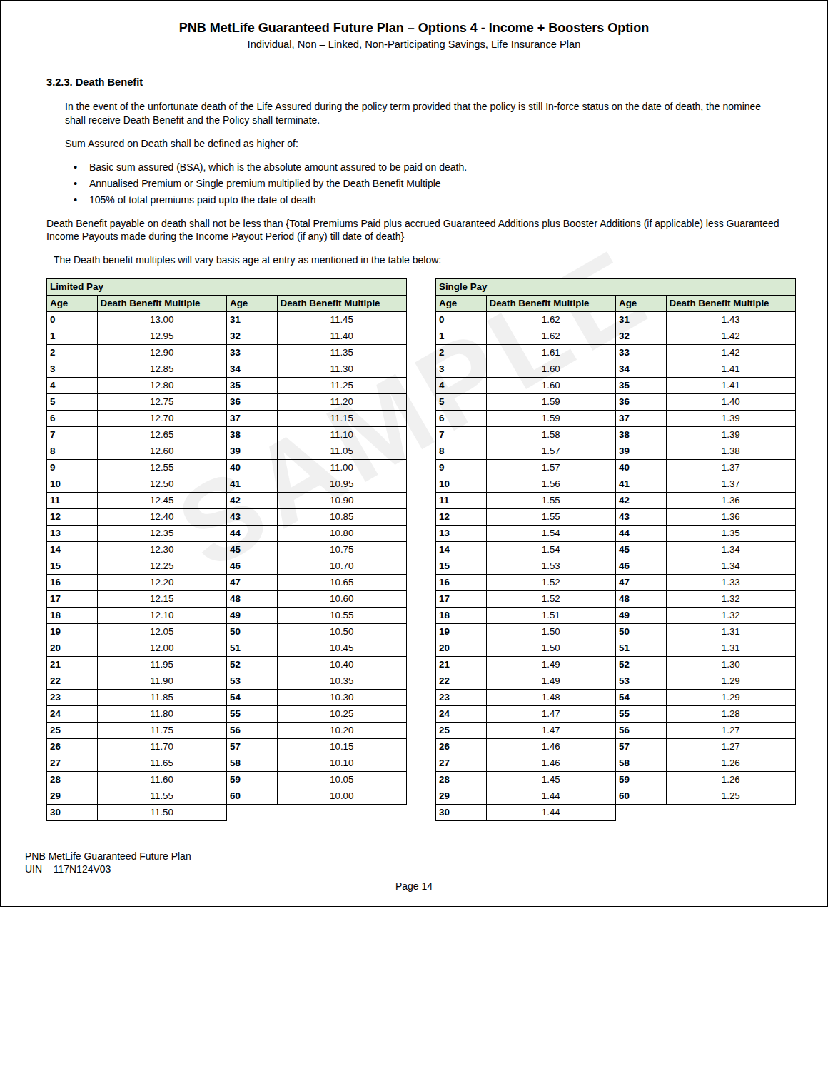SAMPLE
PNB MetLife Guaranteed Future Plan – Options 4 - Income + Boosters Option
Individual, Non – Linked, Non-Participating Savings, Life Insurance Plan
3.2.3. Death Benefit
In the event of the unfortunate death of the Life Assured during the policy term provided that the policy is still In-force status on the date of death, the nominee shall receive Death Benefit and the Policy shall terminate.
Sum Assured on Death shall be defined as higher of:
Basic sum assured (BSA), which is the absolute amount assured to be paid on death.
Annualised Premium or Single premium multiplied by the Death Benefit Multiple
105% of total premiums paid upto the date of death
Death Benefit payable on death shall not be less than {Total Premiums Paid plus accrued Guaranteed Additions plus Booster Additions (if applicable) less Guaranteed Income Payouts made during the Income Payout Period (if any) till date of death}
The Death benefit multiples will vary basis age at entry as mentioned in the table below:
| Limited Pay |
| Age | Death Benefit Multiple | Age | Death Benefit Multiple |
| 0 | 13.00 | 31 | 11.45 |
| 1 | 12.95 | 32 | 11.40 |
| 2 | 12.90 | 33 | 11.35 |
| 3 | 12.85 | 34 | 11.30 |
| 4 | 12.80 | 35 | 11.25 |
| 5 | 12.75 | 36 | 11.20 |
| 6 | 12.70 | 37 | 11.15 |
| 7 | 12.65 | 38 | 11.10 |
| 8 | 12.60 | 39 | 11.05 |
| 9 | 12.55 | 40 | 11.00 |
| 10 | 12.50 | 41 | 10.95 |
| 11 | 12.45 | 42 | 10.90 |
| 12 | 12.40 | 43 | 10.85 |
| 13 | 12.35 | 44 | 10.80 |
| 14 | 12.30 | 45 | 10.75 |
| 15 | 12.25 | 46 | 10.70 |
| 16 | 12.20 | 47 | 10.65 |
| 17 | 12.15 | 48 | 10.60 |
| 18 | 12.10 | 49 | 10.55 |
| 19 | 12.05 | 50 | 10.50 |
| 20 | 12.00 | 51 | 10.45 |
| 21 | 11.95 | 52 | 10.40 |
| 22 | 11.90 | 53 | 10.35 |
| 23 | 11.85 | 54 | 10.30 |
| 24 | 11.80 | 55 | 10.25 |
| 25 | 11.75 | 56 | 10.20 |
| 26 | 11.70 | 57 | 10.15 |
| 27 | 11.65 | 58 | 10.10 |
| 28 | 11.60 | 59 | 10.05 |
| 29 | 11.55 | 60 | 10.00 |
| 30 | 11.50 | | |
| Single Pay |
| Age | Death Benefit Multiple | Age | Death Benefit Multiple |
| 0 | 1.62 | 31 | 1.43 |
| 1 | 1.62 | 32 | 1.42 |
| 2 | 1.61 | 33 | 1.42 |
| 3 | 1.60 | 34 | 1.41 |
| 4 | 1.60 | 35 | 1.41 |
| 5 | 1.59 | 36 | 1.40 |
| 6 | 1.59 | 37 | 1.39 |
| 7 | 1.58 | 38 | 1.39 |
| 8 | 1.57 | 39 | 1.38 |
| 9 | 1.57 | 40 | 1.37 |
| 10 | 1.56 | 41 | 1.37 |
| 11 | 1.55 | 42 | 1.36 |
| 12 | 1.55 | 43 | 1.36 |
| 13 | 1.54 | 44 | 1.35 |
| 14 | 1.54 | 45 | 1.34 |
| 15 | 1.53 | 46 | 1.34 |
| 16 | 1.52 | 47 | 1.33 |
| 17 | 1.52 | 48 | 1.32 |
| 18 | 1.51 | 49 | 1.32 |
| 19 | 1.50 | 50 | 1.31 |
| 20 | 1.50 | 51 | 1.31 |
| 21 | 1.49 | 52 | 1.30 |
| 22 | 1.49 | 53 | 1.29 |
| 23 | 1.48 | 54 | 1.29 |
| 24 | 1.47 | 55 | 1.28 |
| 25 | 1.47 | 56 | 1.27 |
| 26 | 1.46 | 57 | 1.27 |
| 27 | 1.46 | 58 | 1.26 |
| 28 | 1.45 | 59 | 1.26 |
| 29 | 1.44 | 60 | 1.25 |
| 30 | 1.44 | | |
PNB MetLife Guaranteed Future Plan
UIN – 117N124V03
Page 14